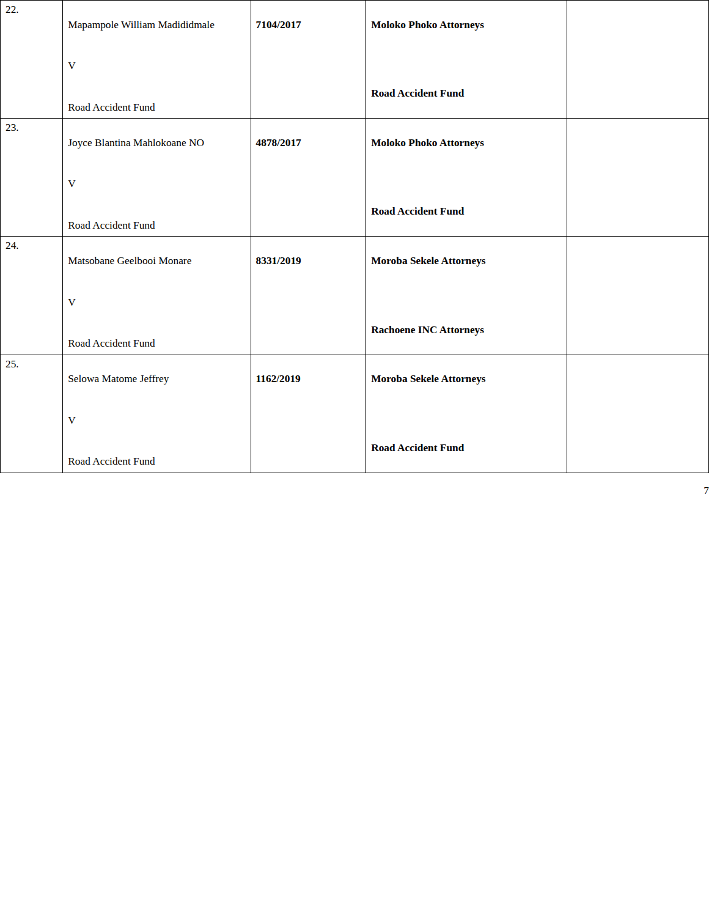| 22. | Mapampole William Madididmale V Road Accident Fund | 7104/2017 | Moloko Phoko Attorneys Road Accident Fund | |
| 23. | Joyce Blantina Mahlokoane NO V Road Accident Fund | 4878/2017 | Moloko Phoko Attorneys Road Accident Fund | |
| 24. | Matsobane Geelbooi Monare V Road Accident Fund | 8331/2019 | Moroba Sekele Attorneys Rachoene INC Attorneys | |
| 25. | Selowa Matome Jeffrey V Road Accident Fund | 1162/2019 | Moroba Sekele Attorneys Road Accident Fund | |
7